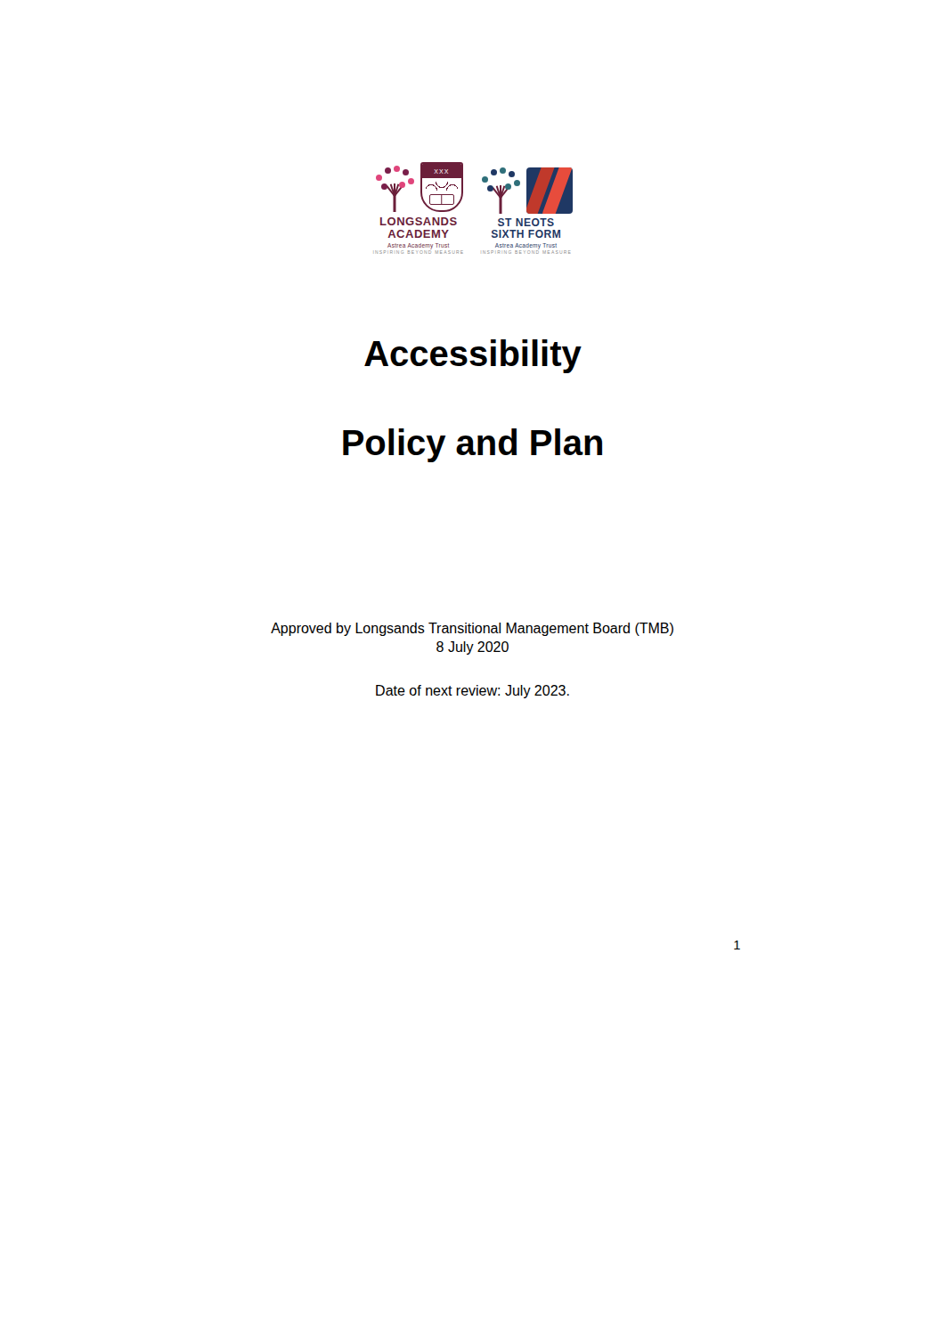XXX
LONGSANDS
ACADEMY
Astrea Academy Trust
INSPIRING BEYOND MEASURE
ST NEOTS
SIXTH FORM
Astrea Academy Trust
INSPIRING BEYOND MEASURE
Accessibility
Policy and Plan
Approved by Longsands Transitional Management Board (TMB)
8 July 2020
Date of next review: July 2023.
1